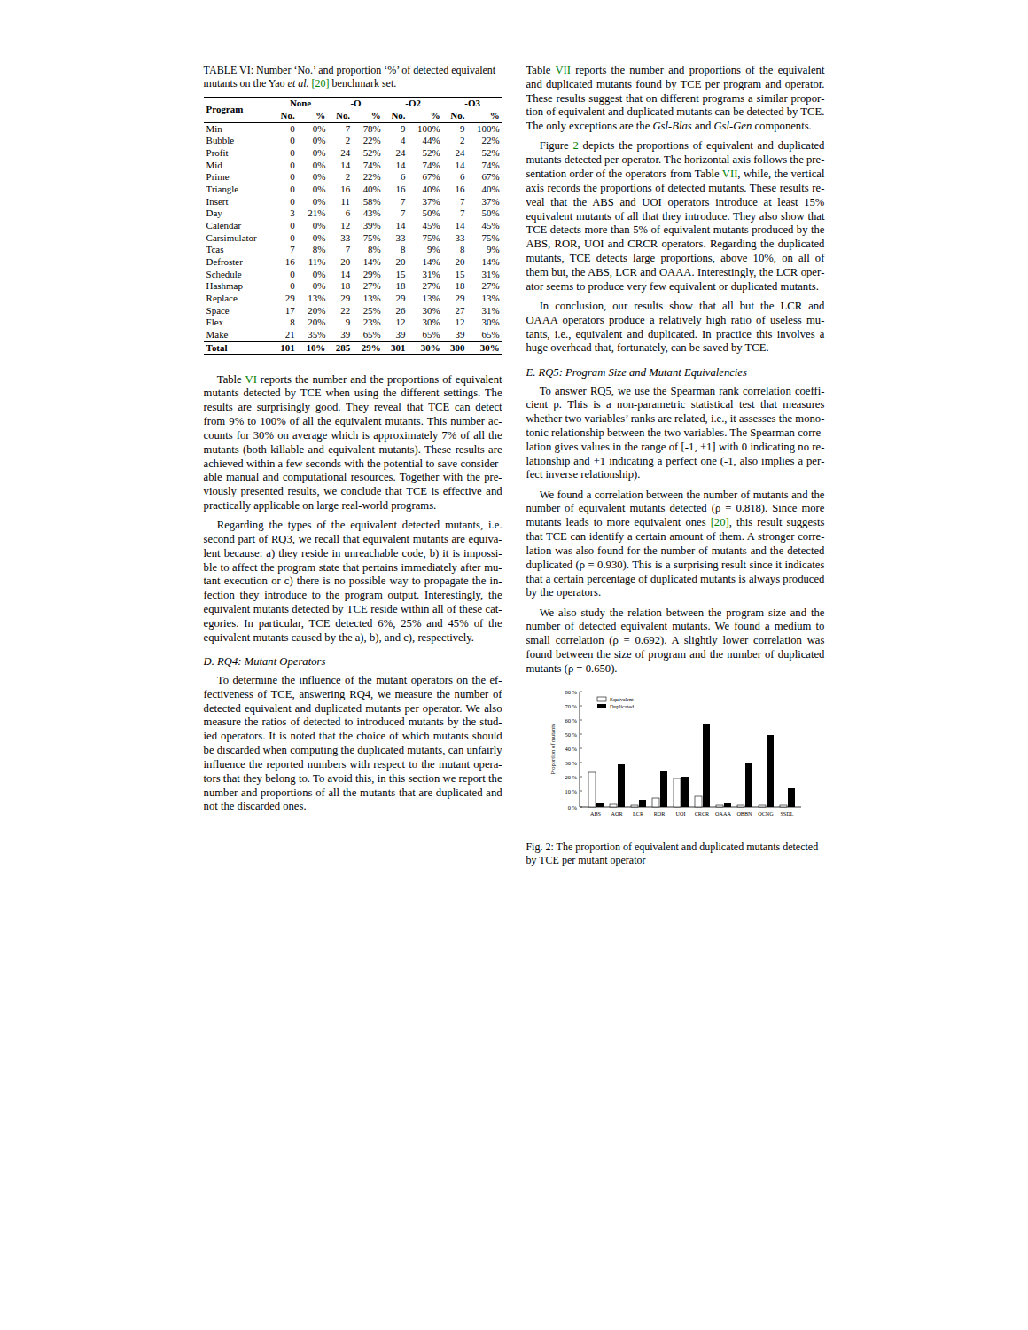TABLE VI: Number ‘No.’ and proportion ‘%’ of detected equivalent mutants on the Yao et al. [20] benchmark set.
| Program | None | -O | -O2 | -O3 |
| --- | --- | --- | --- | --- |
| No. | % | No. | % | No. | % | No. | % |
| Min | 0 | 0% | 7 | 78% | 9 | 100% | 9 | 100% |
| Bubble | 0 | 0% | 2 | 22% | 4 | 44% | 2 | 22% |
| Profit | 0 | 0% | 24 | 52% | 24 | 52% | 24 | 52% |
| Mid | 0 | 0% | 14 | 74% | 14 | 74% | 14 | 74% |
| Prime | 0 | 0% | 2 | 22% | 6 | 67% | 6 | 67% |
| Triangle | 0 | 0% | 16 | 40% | 16 | 40% | 16 | 40% |
| Insert | 0 | 0% | 11 | 58% | 7 | 37% | 7 | 37% |
| Day | 3 | 21% | 6 | 43% | 7 | 50% | 7 | 50% |
| Calendar | 0 | 0% | 12 | 39% | 14 | 45% | 14 | 45% |
| Carsimulator | 0 | 0% | 33 | 75% | 33 | 75% | 33 | 75% |
| Tcas | 7 | 8% | 7 | 8% | 8 | 9% | 8 | 9% |
| Defroster | 16 | 11% | 20 | 14% | 20 | 14% | 20 | 14% |
| Schedule | 0 | 0% | 14 | 29% | 15 | 31% | 15 | 31% |
| Hashmap | 0 | 0% | 18 | 27% | 18 | 27% | 18 | 27% |
| Replace | 29 | 13% | 29 | 13% | 29 | 13% | 29 | 13% |
| Space | 17 | 20% | 22 | 25% | 26 | 30% | 27 | 31% |
| Flex | 8 | 20% | 9 | 23% | 12 | 30% | 12 | 30% |
| Make | 21 | 35% | 39 | 65% | 39 | 65% | 39 | 65% |
| Total | 101 | 10% | 285 | 29% | 301 | 30% | 300 | 30% |
Table VI reports the number and the proportions of equivalent mutants detected by TCE when using the different settings. The results are surprisingly good. They reveal that TCE can detect from 9% to 100% of all the equivalent mutants. This number accounts for 30% on average which is approximately 7% of all the mutants (both killable and equivalent mutants). These results are achieved within a few seconds with the potential to save considerable manual and computational resources. Together with the previously presented results, we conclude that TCE is effective and practically applicable on large real-world programs.
Regarding the types of the equivalent detected mutants, i.e. second part of RQ3, we recall that equivalent mutants are equivalent because: a) they reside in unreachable code, b) it is impossible to affect the program state that pertains immediately after mutant execution or c) there is no possible way to propagate the infection they introduce to the program output. Interestingly, the equivalent mutants detected by TCE reside within all of these categories. In particular, TCE detected 6%, 25% and 45% of the equivalent mutants caused by the a), b), and c), respectively.
D. RQ4: Mutant Operators
To determine the influence of the mutant operators on the effectiveness of TCE, answering RQ4, we measure the number of detected equivalent and duplicated mutants per operator. We also measure the ratios of detected to introduced mutants by the studied operators. It is noted that the choice of which mutants should be discarded when computing the duplicated mutants, can unfairly influence the reported numbers with respect to the mutant operators that they belong to. To avoid this, in this section we report the number and proportions of all the mutants that are duplicated and not the discarded ones.
Table VII reports the number and proportions of the equivalent and duplicated mutants found by TCE per program and operator. These results suggest that on different programs a similar proportion of equivalent and duplicated mutants can be detected by TCE. The only exceptions are the Gsl-Blas and Gsl-Gen components.
Figure 2 depicts the proportions of equivalent and duplicated mutants detected per operator. The horizontal axis follows the presentation order of the operators from Table VII, while, the vertical axis records the proportions of detected mutants. These results reveal that the ABS and UOI operators introduce at least 15% equivalent mutants of all that they introduce. They also show that TCE detects more than 5% of equivalent mutants produced by the ABS, ROR, UOI and CRCR operators. Regarding the duplicated mutants, TCE detects large proportions, above 10%, on all of them but, the ABS, LCR and OAAA. Interestingly, the LCR operator seems to produce very few equivalent or duplicated mutants.
In conclusion, our results show that all but the LCR and OAAA operators produce a relatively high ratio of useless mutants, i.e., equivalent and duplicated. In practice this involves a huge overhead that, fortunately, can be saved by TCE.
E. RQ5: Program Size and Mutant Equivalencies
To answer RQ5, we use the Spearman rank correlation coefficient ρ. This is a non-parametric statistical test that measures whether two variables’ ranks are related, i.e., it assesses the monotonic relationship between the two variables. The Spearman correlation gives values in the range of [-1, +1] with 0 indicating no relationship and +1 indicating a perfect one (-1, also implies a perfect inverse relationship).
We found a correlation between the number of mutants and the number of equivalent mutants detected (ρ = 0.818). Since more mutants leads to more equivalent ones [20], this result suggests that TCE can identify a certain amount of them. A stronger correlation was also found for the number of mutants and the detected duplicated (ρ = 0.930). This is a surprising result since it indicates that a certain percentage of duplicated mutants is always produced by the operators.
We also study the relation between the program size and the number of detected equivalent mutants. We found a medium to small correlation (ρ = 0.692). A slightly lower correlation was found between the size of program and the number of duplicated mutants (ρ = 0.650).
80 % 70 % 60 % 50 % 40 % 30 % 20 % 10 % 0 % Proportion of mutants Equivalent Duplicated ABS AOR LCR ROR UOI CRCR OAAA OBBN OCNG SSDL
Fig. 2: The proportion of equivalent and duplicated mutants detected by TCE per mutant operator